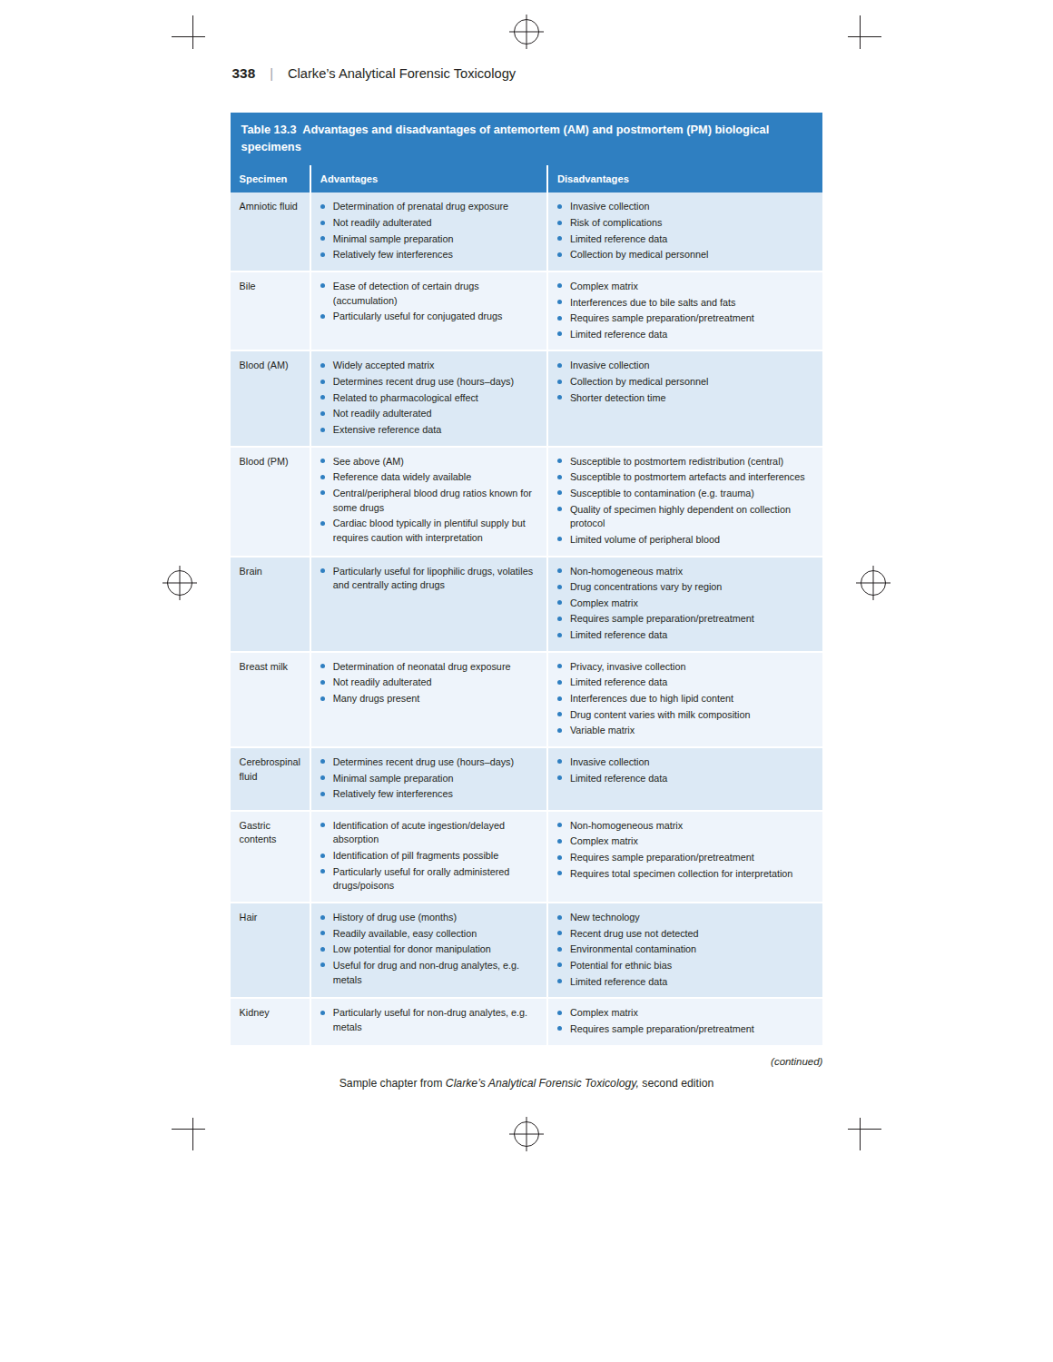338 | Clarke’s Analytical Forensic Toxicology
Table 13.3 Advantages and disadvantages of antemortem (AM) and postmortem (PM) biological specimens
| Specimen | Advantages | Disadvantages |
| --- | --- | --- |
| Amniotic fluid | Determination of prenatal drug exposure Not readily adulterated Minimal sample preparation Relatively few interferences | Invasive collection Risk of complications Limited reference data Collection by medical personnel |
| Bile | Ease of detection of certain drugs (accumulation) Particularly useful for conjugated drugs | Complex matrix Interferences due to bile salts and fats Requires sample preparation/pretreatment Limited reference data |
| Blood (AM) | Widely accepted matrix Determines recent drug use (hours–days) Related to pharmacological effect Not readily adulterated Extensive reference data | Invasive collection Collection by medical personnel Shorter detection time |
| Blood (PM) | See above (AM) Reference data widely available Central/peripheral blood drug ratios known for some drugs Cardiac blood typically in plentiful supply but requires caution with interpretation | Susceptible to postmortem redistribution (central) Susceptible to postmortem artefacts and interferences Susceptible to contamination (e.g. trauma) Quality of specimen highly dependent on collection protocol Limited volume of peripheral blood |
| Brain | Particularly useful for lipophilic drugs, volatiles and centrally acting drugs | Non-homogeneous matrix Drug concentrations vary by region Complex matrix Requires sample preparation/pretreatment Limited reference data |
| Breast milk | Determination of neonatal drug exposure Not readily adulterated Many drugs present | Privacy, invasive collection Limited reference data Interferences due to high lipid content Drug content varies with milk composition Variable matrix |
| Cerebrospinal fluid | Determines recent drug use (hours–days) Minimal sample preparation Relatively few interferences | Invasive collection Limited reference data |
| Gastric contents | Identification of acute ingestion/delayed absorption Identification of pill fragments possible Particularly useful for orally administered drugs/poisons | Non-homogeneous matrix Complex matrix Requires sample preparation/pretreatment Requires total specimen collection for interpretation |
| Hair | History of drug use (months) Readily available, easy collection Low potential for donor manipulation Useful for drug and non-drug analytes, e.g. metals | New technology Recent drug use not detected Environmental contamination Potential for ethnic bias Limited reference data |
| Kidney | Particularly useful for non-drug analytes, e.g. metals | Complex matrix Requires sample preparation/pretreatment |
(continued)
Sample chapter from Clarke’s Analytical Forensic Toxicology, second edition